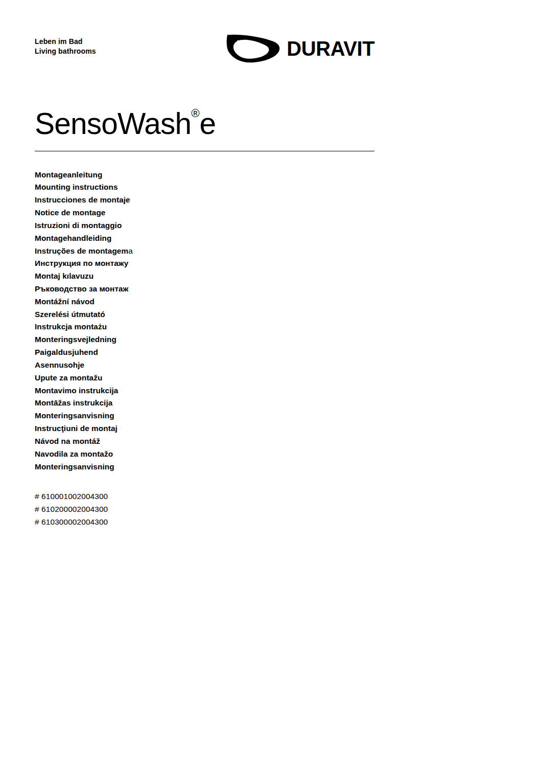Leben im Bad Living bathrooms
DURAVIT
SensoWash®e
Montageanleitung
Mounting instructions
Instrucciones de montaje
Notice de montage
Istruzioni di montaggio
Montagehandleiding
Instruções de montagema
Инструкция по монтажу
Montaj kılavuzu
Ръководство за монтаж
Montážní návod
Szerelési útmutató
Instrukcja montażu
Monteringsvejledning
Paigaldusjuhend
Asennusohje
Upute za montažu
Montavimo instrukcija
Montāžas instrukcija
Monteringsanvisning
Instrucţiuni de montaj
Návod na montáž
Navodila za montažo
Monteringsanvisning
# 610001002004300
# 610200002004300
# 610300002004300